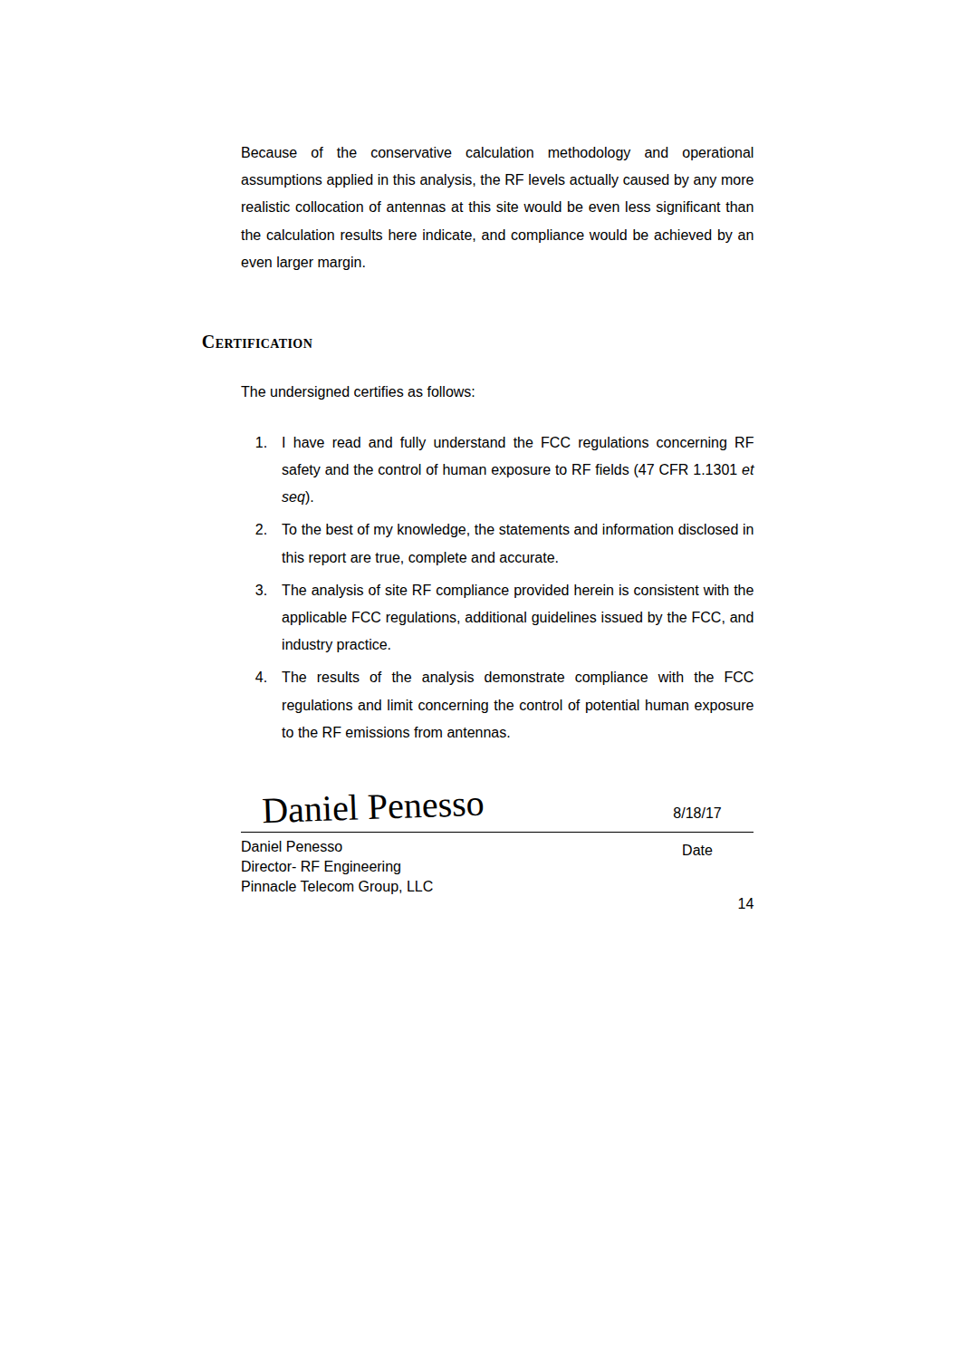Because of the conservative calculation methodology and operational assumptions applied in this analysis, the RF levels actually caused by any more realistic collocation of antennas at this site would be even less significant than the calculation results here indicate, and compliance would be achieved by an even larger margin.
Certification
The undersigned certifies as follows:
I have read and fully understand the FCC regulations concerning RF safety and the control of human exposure to RF fields (47 CFR 1.1301 et seq).
To the best of my knowledge, the statements and information disclosed in this report are true, complete and accurate.
The analysis of site RF compliance provided herein is consistent with the applicable FCC regulations, additional guidelines issued by the FCC, and industry practice.
The results of the analysis demonstrate compliance with the FCC regulations and limit concerning the control of potential human exposure to the RF emissions from antennas.
Daniel Penesso
8/18/17
Daniel Penesso
Director- RF Engineering
Pinnacle Telecom Group, LLC
Date
14